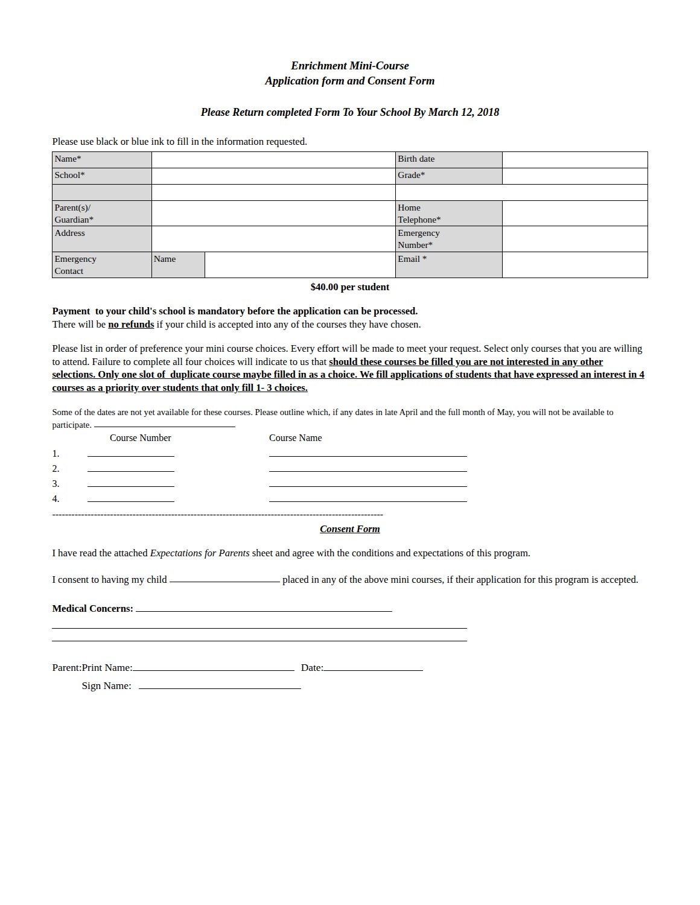Enrichment Mini-Course
Application form and Consent Form
Please Return completed Form To Your School By March 12, 2018
Please use black or blue ink to fill in the information requested.
| Name* | | Birth date | |
| School* | | Grade* | |
| Parent(s)/ Guardian* | | Home Telephone* | |
| Address | | Emergency Number* | |
| Emergency Contact | Name | | Email * | |
$40.00 per student
Payment to your child's school is mandatory before the application can be processed.
There will be no refunds if your child is accepted into any of the courses they have chosen.
Please list in order of preference your mini course choices. Every effort will be made to meet your request. Select only courses that you are willing to attend. Failure to complete all four choices will indicate to us that should these courses be filled you are not interested in any other selections. Only one slot of duplicate course maybe filled in as a choice. We fill applications of students that have expressed an interest in 4 courses as a priority over students that only fill 1- 3 choices.
Some of the dates are not yet available for these courses. Please outline which, if any dates in late April and the full month of May, you will not be available to participate.
| | Course Number | Course Name |
| 1. | | |
| 2. | | |
| 3. | | |
| 4. | | |
-------------------------------------------------------------------------------------------------------
Consent Form
I have read the attached Expectations for Parents sheet and agree with the conditions and expectations of this program.
I consent to having my child placed in any of the above mini courses, if their application for this program is accepted.
Medical Concerns:
| Parent: | Print Name: | | Date: | |
| | Sign Name: | | | |